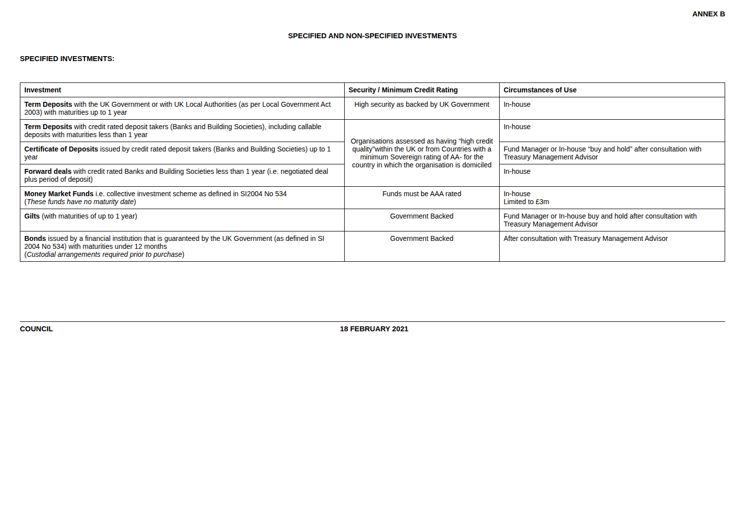ANNEX B
SPECIFIED AND NON-SPECIFIED INVESTMENTS
SPECIFIED INVESTMENTS:
| Investment | Security / Minimum Credit Rating | Circumstances of Use |
| --- | --- | --- |
| Term Deposits with the UK Government or with UK Local Authorities (as per Local Government Act 2003) with maturities up to 1 year | High security as backed by UK Government | In-house |
| Term Deposits with credit rated deposit takers (Banks and Building Societies), including callable deposits with maturities less than 1 year | Organisations assessed as having “high credit quality”within the UK or from Countries with a minimum Sovereign rating of AA- for the country in which the organisation is domiciled | In-house |
| Certificate of Deposits issued by credit rated deposit takers (Banks and Building Societies) up to 1 year | Fund Manager or In-house “buy and hold” after consultation with Treasury Management Advisor |
| Forward deals with credit rated Banks and Building Societies less than 1 year (i.e. negotiated deal plus period of deposit) | In-house |
| Money Market Funds i.e. collective investment scheme as defined in SI2004 No 534 ( These funds have no maturity date ) | Funds must be AAA rated | In-house Limited to £3m |
| Gilts (with maturities of up to 1 year) | Government Backed | Fund Manager or In-house buy and hold after consultation with Treasury Management Advisor |
| Bonds issued by a financial institution that is guaranteed by the UK Government (as defined in SI 2004 No 534) with maturities under 12 months ( Custodial arrangements required prior to purchase ) | Government Backed | After consultation with Treasury Management Advisor |
COUNCIL
18 FEBRUARY 2021